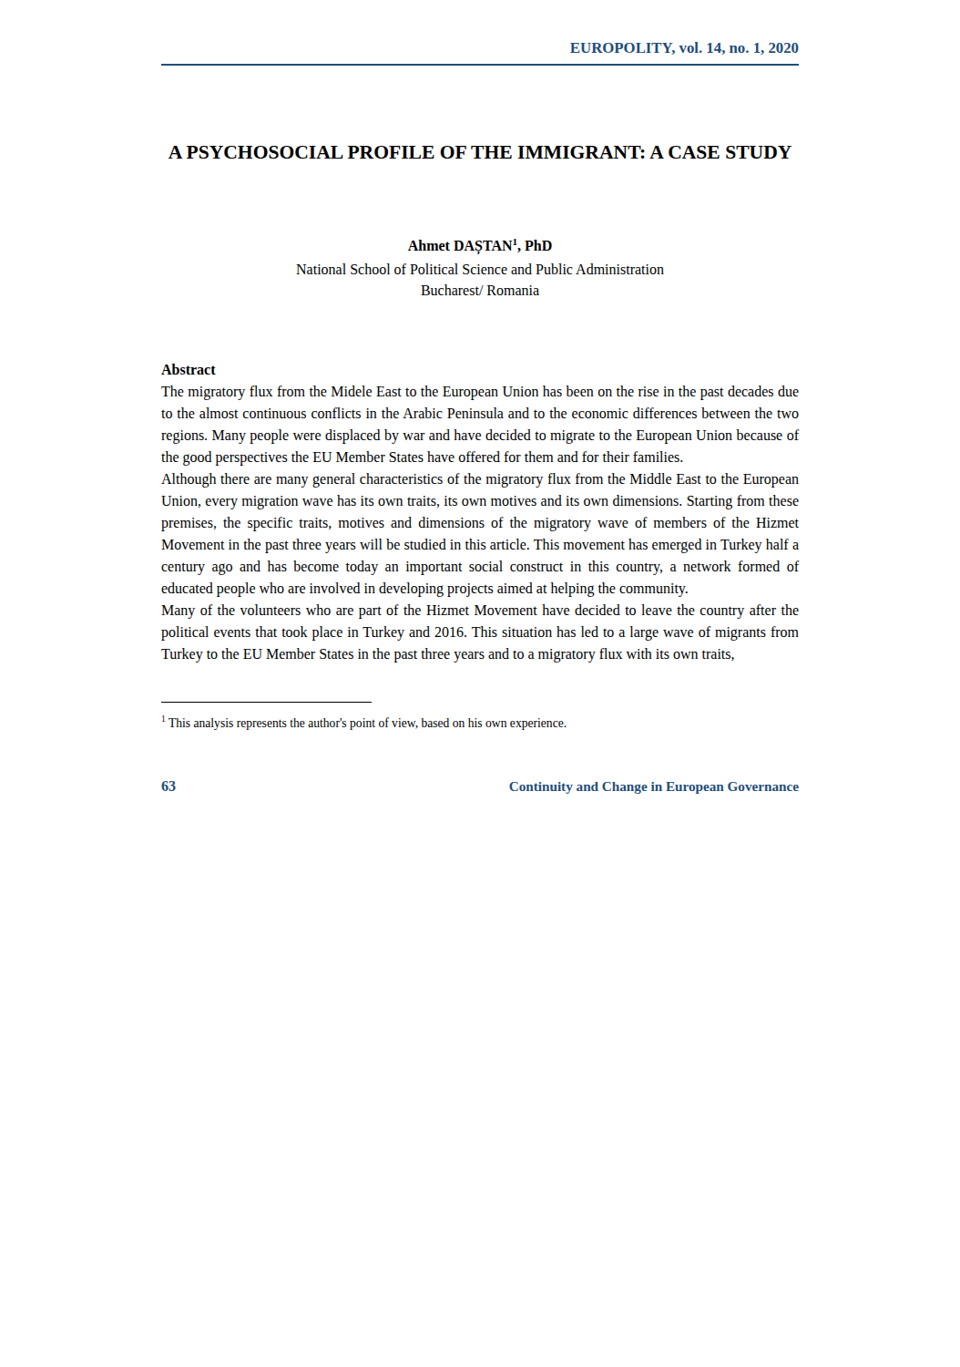EUROPOLITY, vol. 14, no. 1, 2020
A PSYCHOSOCIAL PROFILE OF THE IMMIGRANT: A CASE STUDY
Ahmet DAȘTAN1, PhD
National School of Political Science and Public Administration
Bucharest/ Romania
Abstract
The migratory flux from the Midele East to the European Union has been on the rise in the past decades due to the almost continuous conflicts in the Arabic Peninsula and to the economic differences between the two regions. Many people were displaced by war and have decided to migrate to the European Union because of the good perspectives the EU Member States have offered for them and for their families.
Although there are many general characteristics of the migratory flux from the Middle East to the European Union, every migration wave has its own traits, its own motives and its own dimensions. Starting from these premises, the specific traits, motives and dimensions of the migratory wave of members of the Hizmet Movement in the past three years will be studied in this article. This movement has emerged in Turkey half a century ago and has become today an important social construct in this country, a network formed of educated people who are involved in developing projects aimed at helping the community.
Many of the volunteers who are part of the Hizmet Movement have decided to leave the country after the political events that took place in Turkey and 2016. This situation has led to a large wave of migrants from Turkey to the EU Member States in the past three years and to a migratory flux with its own traits,
1 This analysis represents the author's point of view, based on his own experience.
63 Continuity and Change in European Governance